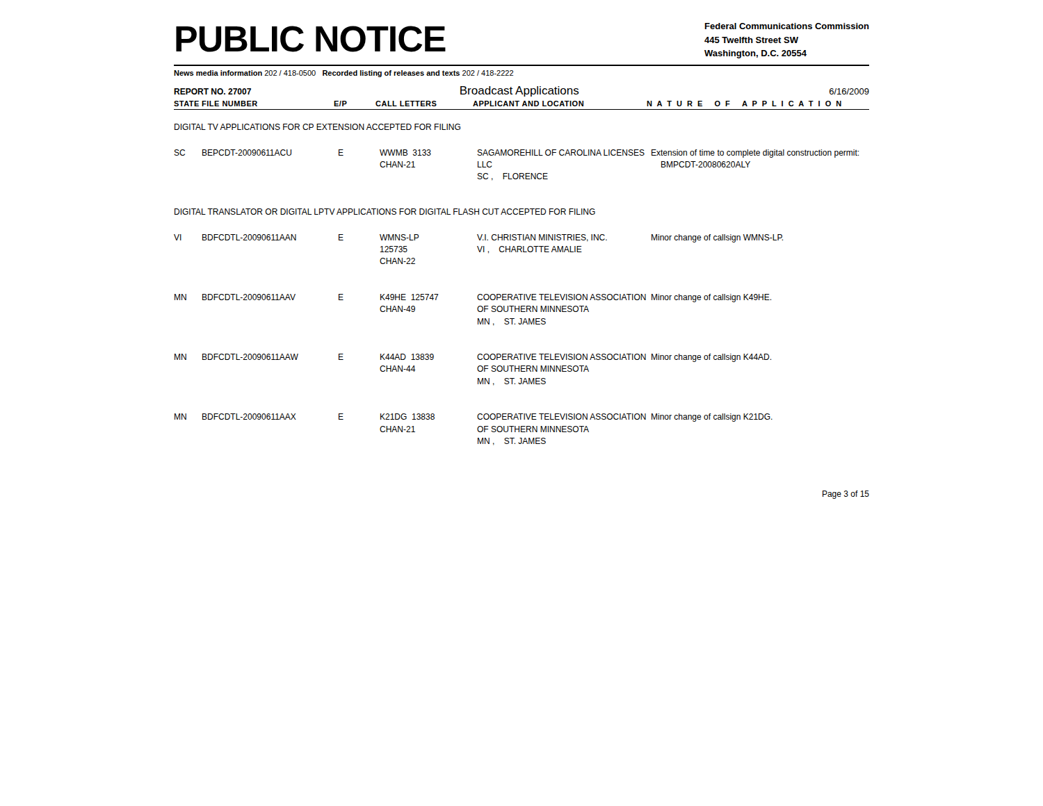PUBLIC NOTICE
Federal Communications Commission
445 Twelfth Street SW
Washington, D.C. 20554
News media information 202 / 418-0500 Recorded listing of releases and texts 202 / 418-2222
REPORT NO. 27007
Broadcast Applications
6/16/2009
STATE
FILE NUMBER
E/P
CALL LETTERS
APPLICANT AND LOCATION
N A T U R E O F A P P L I C A T I O N
DIGITAL TV APPLICATIONS FOR CP EXTENSION ACCEPTED FOR FILING
SC
BEPCDT-20090611ACU
E
WWMB 3133
CHAN-21
SAGAMOREHILL OF CAROLINA LICENSES LLC
SC , FLORENCE
Extension of time to complete digital construction permit:
BMPCDT-20080620ALY
DIGITAL TRANSLATOR OR DIGITAL LPTV APPLICATIONS FOR DIGITAL FLASH CUT ACCEPTED FOR FILING
VI
BDFCDTL-20090611AAN
E
WMNS-LP
125735
CHAN-22
V.I. CHRISTIAN MINISTRIES, INC.
VI , CHARLOTTE AMALIE
Minor change of callsign WMNS-LP.
MN
BDFCDTL-20090611AAV
E
K49HE 125747
CHAN-49
COOPERATIVE TELEVISION ASSOCIATION OF SOUTHERN MINNESOTA
MN , ST. JAMES
Minor change of callsign K49HE.
MN
BDFCDTL-20090611AAW
E
K44AD 13839
CHAN-44
COOPERATIVE TELEVISION ASSOCIATION OF SOUTHERN MINNESOTA
MN , ST. JAMES
Minor change of callsign K44AD.
MN
BDFCDTL-20090611AAX
E
K21DG 13838
CHAN-21
COOPERATIVE TELEVISION ASSOCIATION OF SOUTHERN MINNESOTA
MN , ST. JAMES
Minor change of callsign K21DG.
Page 3 of 15